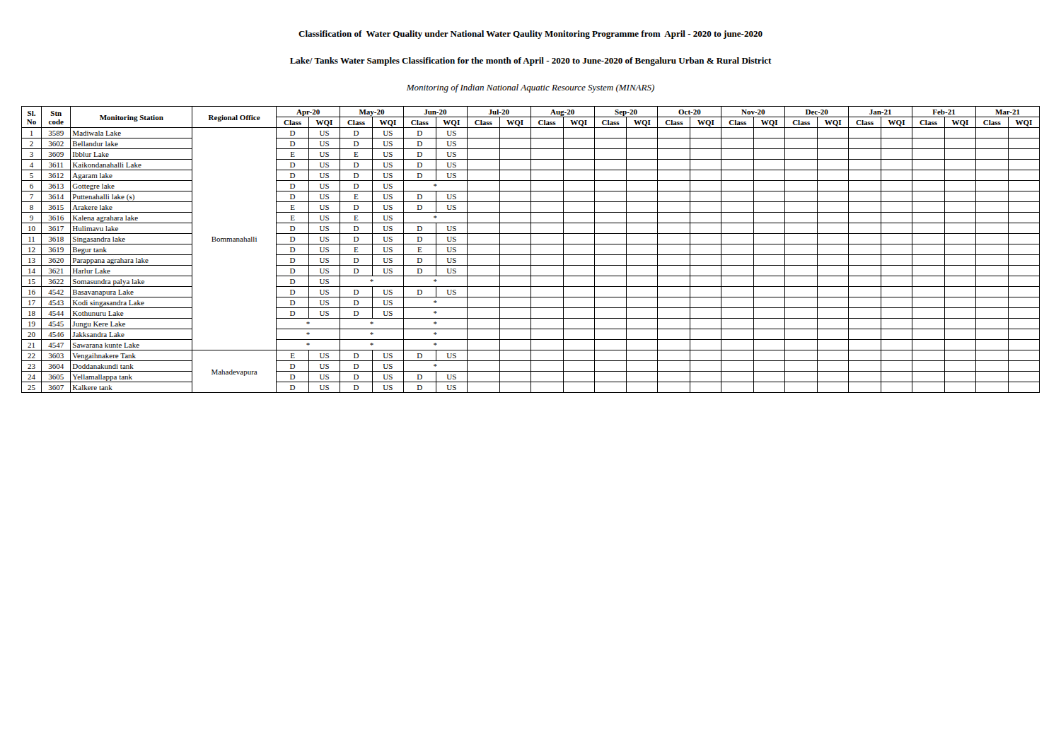Classification of Water Quality under National Water Qaulity Monitoring Programme from April - 2020 to june-2020
Lake/ Tanks Water Samples Classification for the month of April - 2020 to June-2020 of Bengaluru Urban & Rural District
Monitoring of Indian National Aquatic Resource System (MINARS)
| Sl. No | Stn code | Monitoring Station | Regional Office | Apr-20 | May-20 | Jun-20 | Jul-20 | Aug-20 | Sep-20 | Oct-20 | Nov-20 | Dec-20 | Jan-21 | Feb-21 | Mar-21 |
| --- | --- | --- | --- | --- | --- | --- | --- | --- | --- | --- | --- | --- | --- | --- | --- |
| Class | WQI | Class | WQI | Class | WQI | Class | WQI | Class | WQI | Class | WQI | Class | WQI | Class | WQI | Class | WQI | Class | WQI | Class | WQI | Class | WQI |
| 1 | 3589 | Madiwala Lake | Bommanahalli | D | US | D | US | D | US | | | | | | | | | | | | | | | | | | |
| 2 | 3602 | Bellandur lake | D | US | D | US | D | US | | | | | | | | | | | | | | | | | | |
| 3 | 3609 | Ibblur Lake | E | US | E | US | D | US | | | | | | | | | | | | | | | | | | |
| 4 | 3611 | Kaikondanahalli Lake | D | US | D | US | D | US | | | | | | | | | | | | | | | | | | |
| 5 | 3612 | Agaram lake | D | US | D | US | D | US | | | | | | | | | | | | | | | | | | |
| 6 | 3613 | Gottegre lake | D | US | D | US | * | | | | | | | | | | | | | | | | | | |
| 7 | 3614 | Puttenahalli lake (s) | D | US | E | US | D | US | | | | | | | | | | | | | | | | | | |
| 8 | 3615 | Arakere lake | E | US | D | US | D | US | | | | | | | | | | | | | | | | | | |
| 9 | 3616 | Kalena agrahara lake | E | US | E | US | * | | | | | | | | | | | | | | | | | | |
| 10 | 3617 | Hulimavu lake | D | US | D | US | D | US | | | | | | | | | | | | | | | | | | |
| 11 | 3618 | Singasandra lake | D | US | D | US | D | US | | | | | | | | | | | | | | | | | | |
| 12 | 3619 | Begur tank | D | US | E | US | E | US | | | | | | | | | | | | | | | | | | |
| 13 | 3620 | Parappana agrahara lake | D | US | D | US | D | US | | | | | | | | | | | | | | | | | | |
| 14 | 3621 | Harlur Lake | D | US | D | US | D | US | | | | | | | | | | | | | | | | | | |
| 15 | 3622 | Somasundra palya lake | D | US | * | * | | | | | | | | | | | | | | | | | | |
| 16 | 4542 | Basavanapura Lake | D | US | D | US | D | US | | | | | | | | | | | | | | | | | | |
| 17 | 4543 | Kodi singasandra Lake | D | US | D | US | * | | | | | | | | | | | | | | | | | | |
| 18 | 4544 | Kothunuru Lake | D | US | D | US | * | | | | | | | | | | | | | | | | | | |
| 19 | 4545 | Jungu Kere Lake | * | * | * | | | | | | | | | | | | | | | | | | |
| 20 | 4546 | Jakksandra Lake | * | * | * | | | | | | | | | | | | | | | | | | |
| 21 | 4547 | Sawarana kunte Lake | * | * | * | | | | | | | | | | | | | | | | | | |
| 22 | 3603 | Vengaihnakere Tank | Mahadevapura | E | US | D | US | D | US | | | | | | | | | | | | | | | | | | |
| 23 | 3604 | Doddanakundi tank | D | US | D | US | * | | | | | | | | | | | | | | | | | | |
| 24 | 3605 | Yellamallappa tank | D | US | D | US | D | US | | | | | | | | | | | | | | | | | | |
| 25 | 3607 | Kalkere tank | D | US | D | US | D | US | | | | | | | | | | | | | | | | | | |